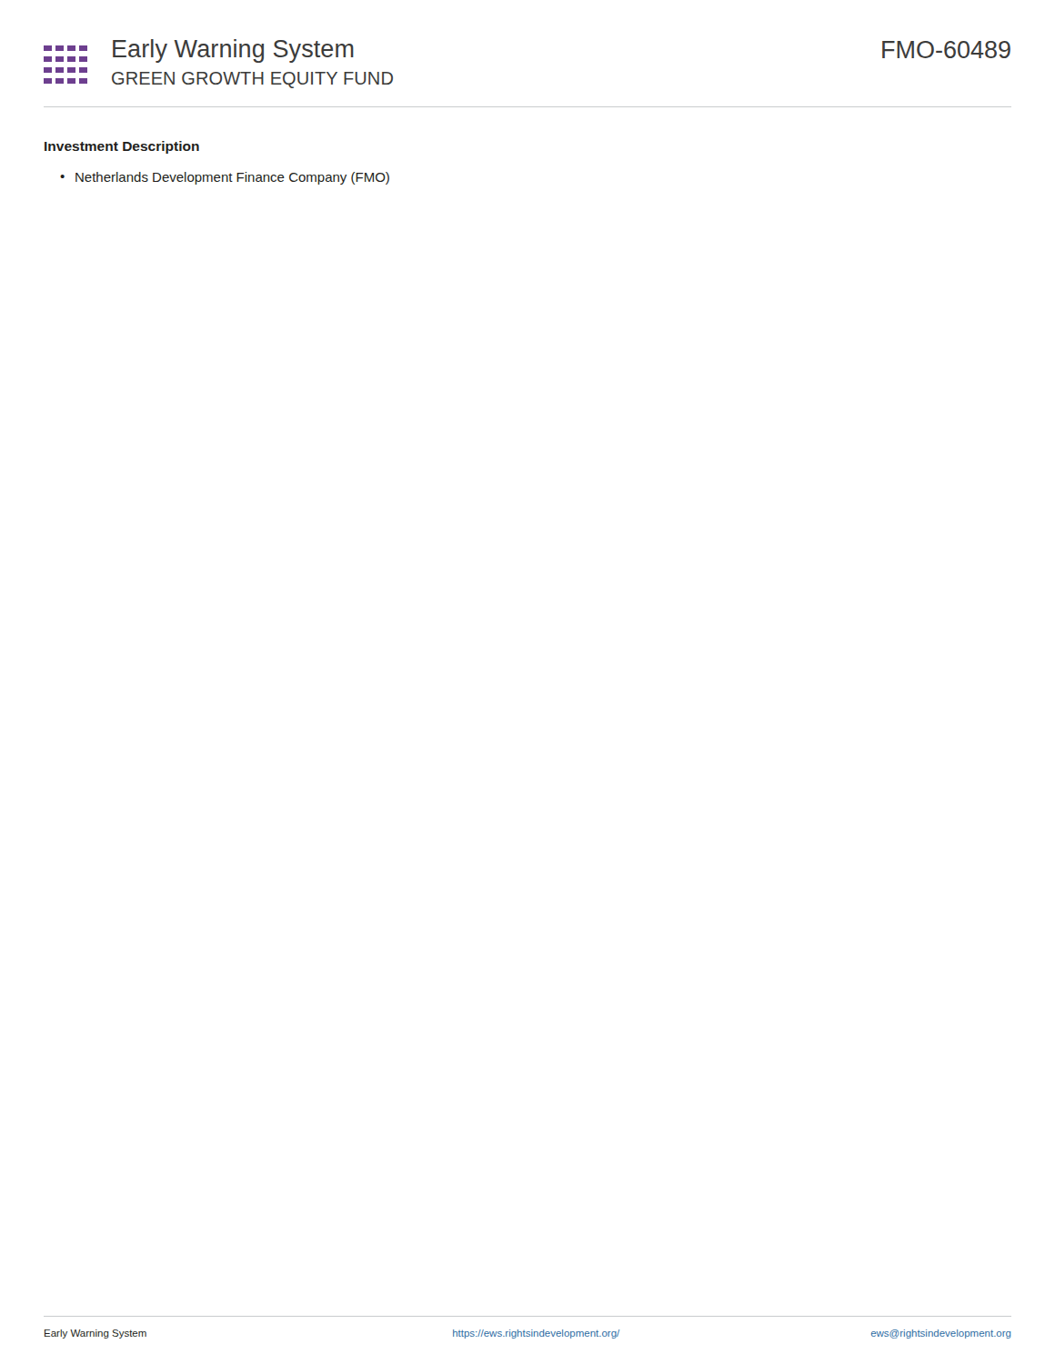Early Warning System
GREEN GROWTH EQUITY FUND
FMO-60489
Investment Description
Netherlands Development Finance Company (FMO)
Early Warning System
https://ews.rightsindevelopment.org/
ews@rightsindevelopment.org